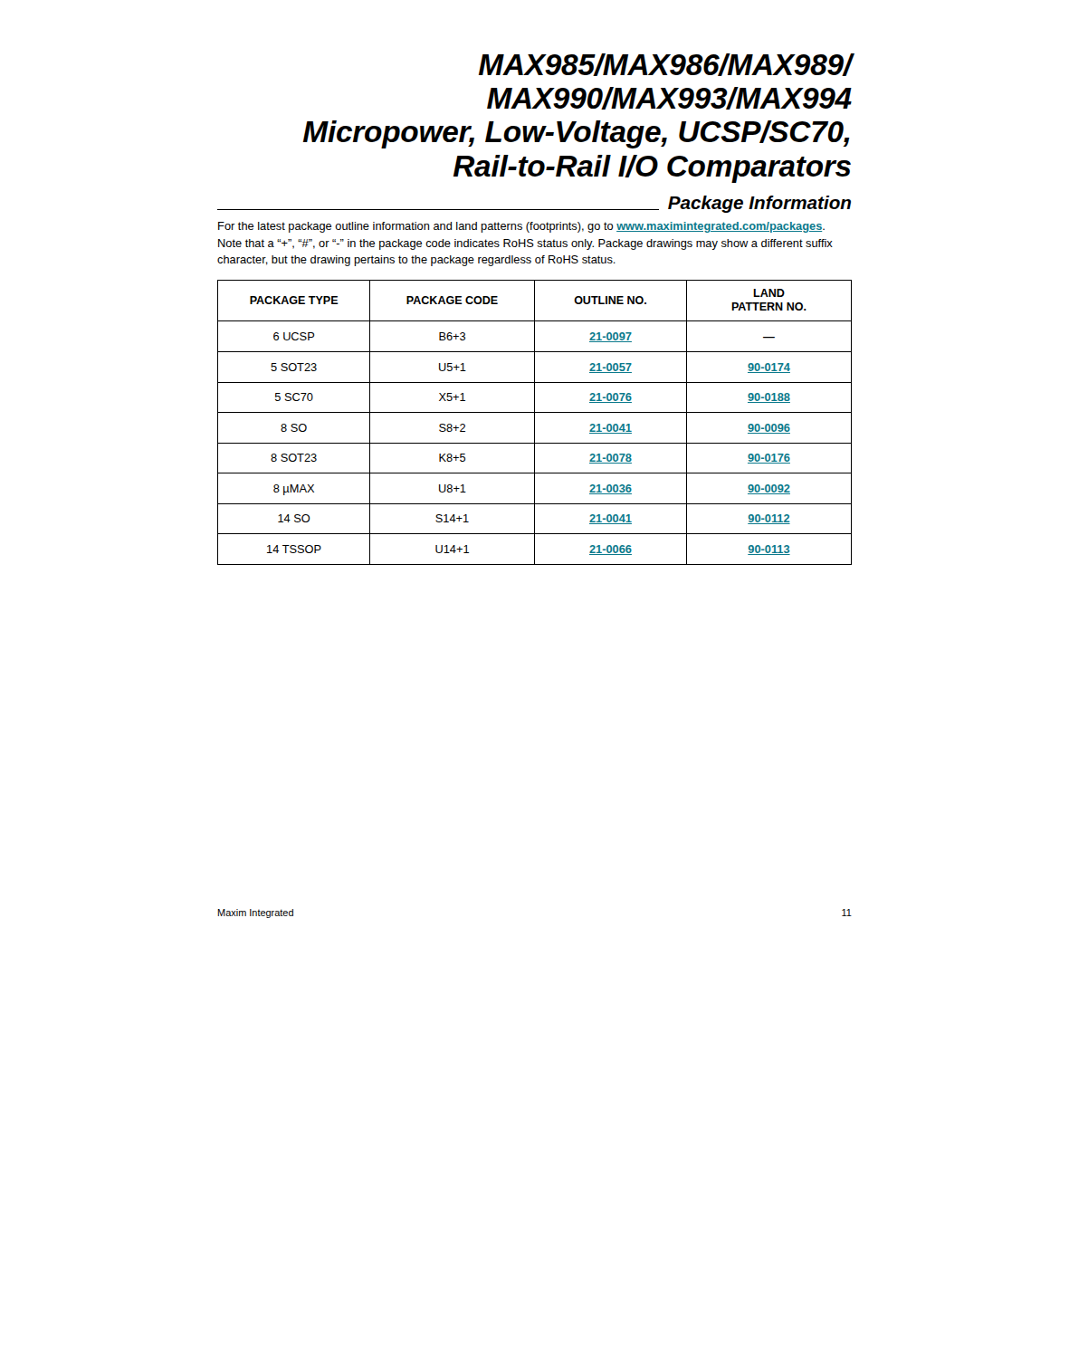MAX985/MAX986/MAX989/ MAX990/MAX993/MAX994 Micropower, Low-Voltage, UCSP/SC70, Rail-to-Rail I/O Comparators
Package Information
For the latest package outline information and land patterns (footprints), go to www.maximintegrated.com/packages. Note that a “+”, “#”, or “-” in the package code indicates RoHS status only. Package drawings may show a different suffix character, but the drawing pertains to the package regardless of RoHS status.
| PACKAGE TYPE | PACKAGE CODE | OUTLINE NO. | LAND PATTERN NO. |
| --- | --- | --- | --- |
| 6 UCSP | B6+3 | 21-0097 | — |
| 5 SOT23 | U5+1 | 21-0057 | 90-0174 |
| 5 SC70 | X5+1 | 21-0076 | 90-0188 |
| 8 SO | S8+2 | 21-0041 | 90-0096 |
| 8 SOT23 | K8+5 | 21-0078 | 90-0176 |
| 8 µMAX | U8+1 | 21-0036 | 90-0092 |
| 14 SO | S14+1 | 21-0041 | 90-0112 |
| 14 TSSOP | U14+1 | 21-0066 | 90-0113 |
Maxim Integrated 11